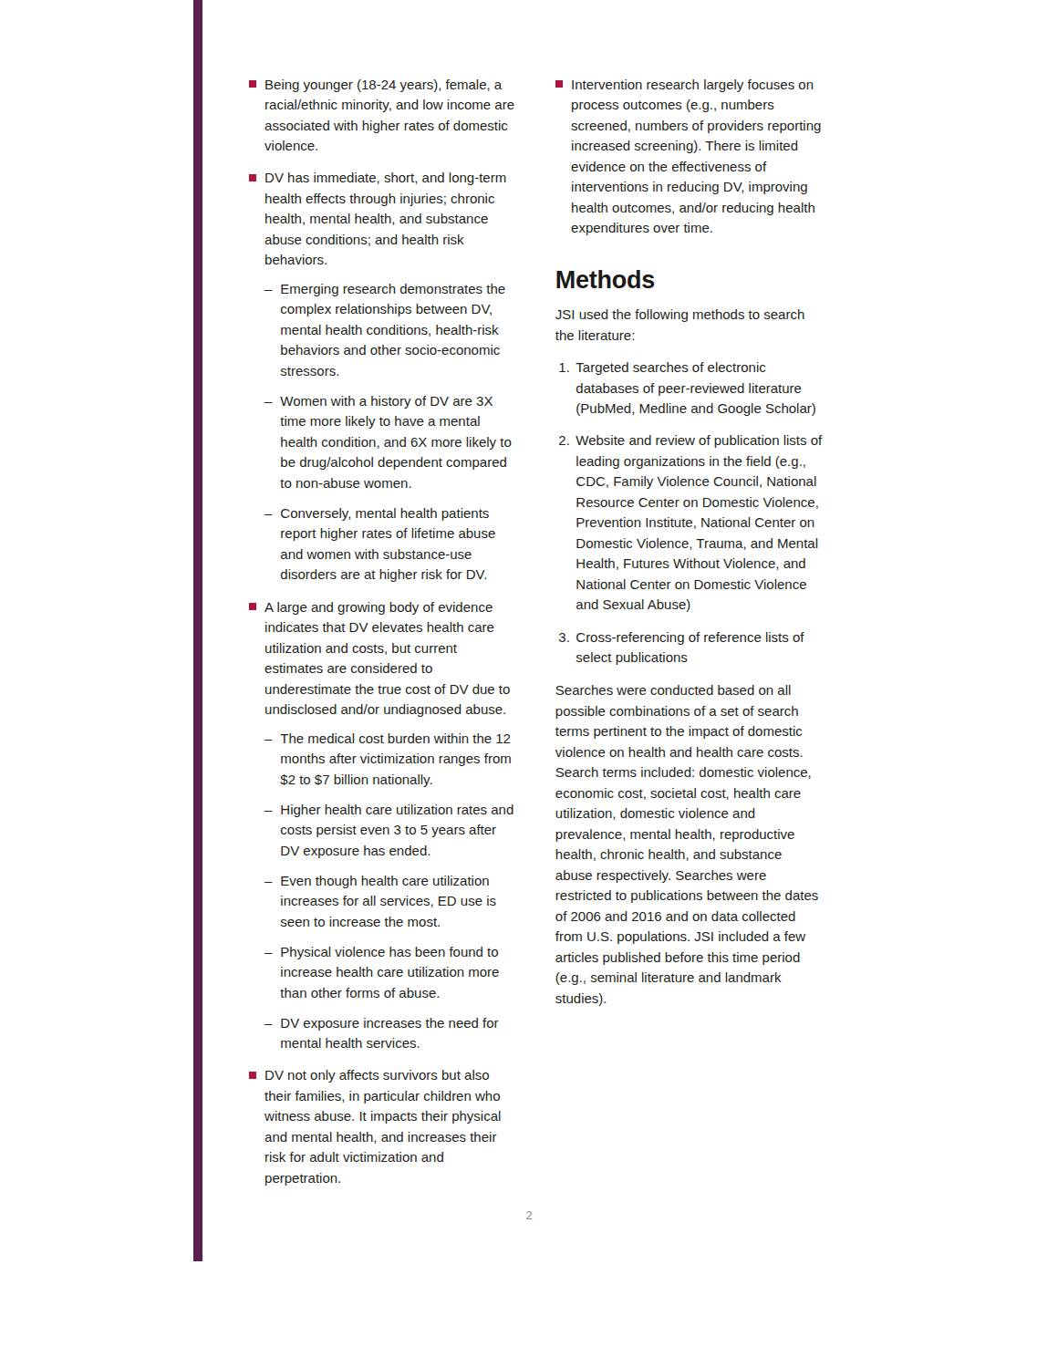Being younger (18-24 years), female, a racial/ethnic minority, and low income are associated with higher rates of domestic violence.
DV has immediate, short, and long-term health effects through injuries; chronic health, mental health, and substance abuse conditions; and health risk behaviors.
Emerging research demonstrates the complex relationships between DV, mental health conditions, health-risk behaviors and other socio-economic stressors.
Women with a history of DV are 3X time more likely to have a mental health condition, and 6X more likely to be drug/alcohol dependent compared to non-abuse women.
Conversely, mental health patients report higher rates of lifetime abuse and women with substance-use disorders are at higher risk for DV.
A large and growing body of evidence indicates that DV elevates health care utilization and costs, but current estimates are considered to underestimate the true cost of DV due to undisclosed and/or undiagnosed abuse.
The medical cost burden within the 12 months after victimization ranges from $2 to $7 billion nationally.
Higher health care utilization rates and costs persist even 3 to 5 years after DV exposure has ended.
Even though health care utilization increases for all services, ED use is seen to increase the most.
Physical violence has been found to increase health care utilization more than other forms of abuse.
DV exposure increases the need for mental health services.
DV not only affects survivors but also their families, in particular children who witness abuse. It impacts their physical and mental health, and increases their risk for adult victimization and perpetration.
Intervention research largely focuses on process outcomes (e.g., numbers screened, numbers of providers reporting increased screening). There is limited evidence on the effectiveness of interventions in reducing DV, improving health outcomes, and/or reducing health expenditures over time.
Methods
JSI used the following methods to search the literature:
Targeted searches of electronic databases of peer-reviewed literature (PubMed, Medline and Google Scholar)
Website and review of publication lists of leading organizations in the field (e.g., CDC, Family Violence Council, National Resource Center on Domestic Violence, Prevention Institute, National Center on Domestic Violence, Trauma, and Mental Health, Futures Without Violence, and National Center on Domestic Violence and Sexual Abuse)
Cross-referencing of reference lists of select publications
Searches were conducted based on all possible combinations of a set of search terms pertinent to the impact of domestic violence on health and health care costs. Search terms included: domestic violence, economic cost, societal cost, health care utilization, domestic violence and prevalence, mental health, reproductive health, chronic health, and substance abuse respectively. Searches were restricted to publications between the dates of 2006 and 2016 and on data collected from U.S. populations. JSI included a few articles published before this time period (e.g., seminal literature and landmark studies).
2